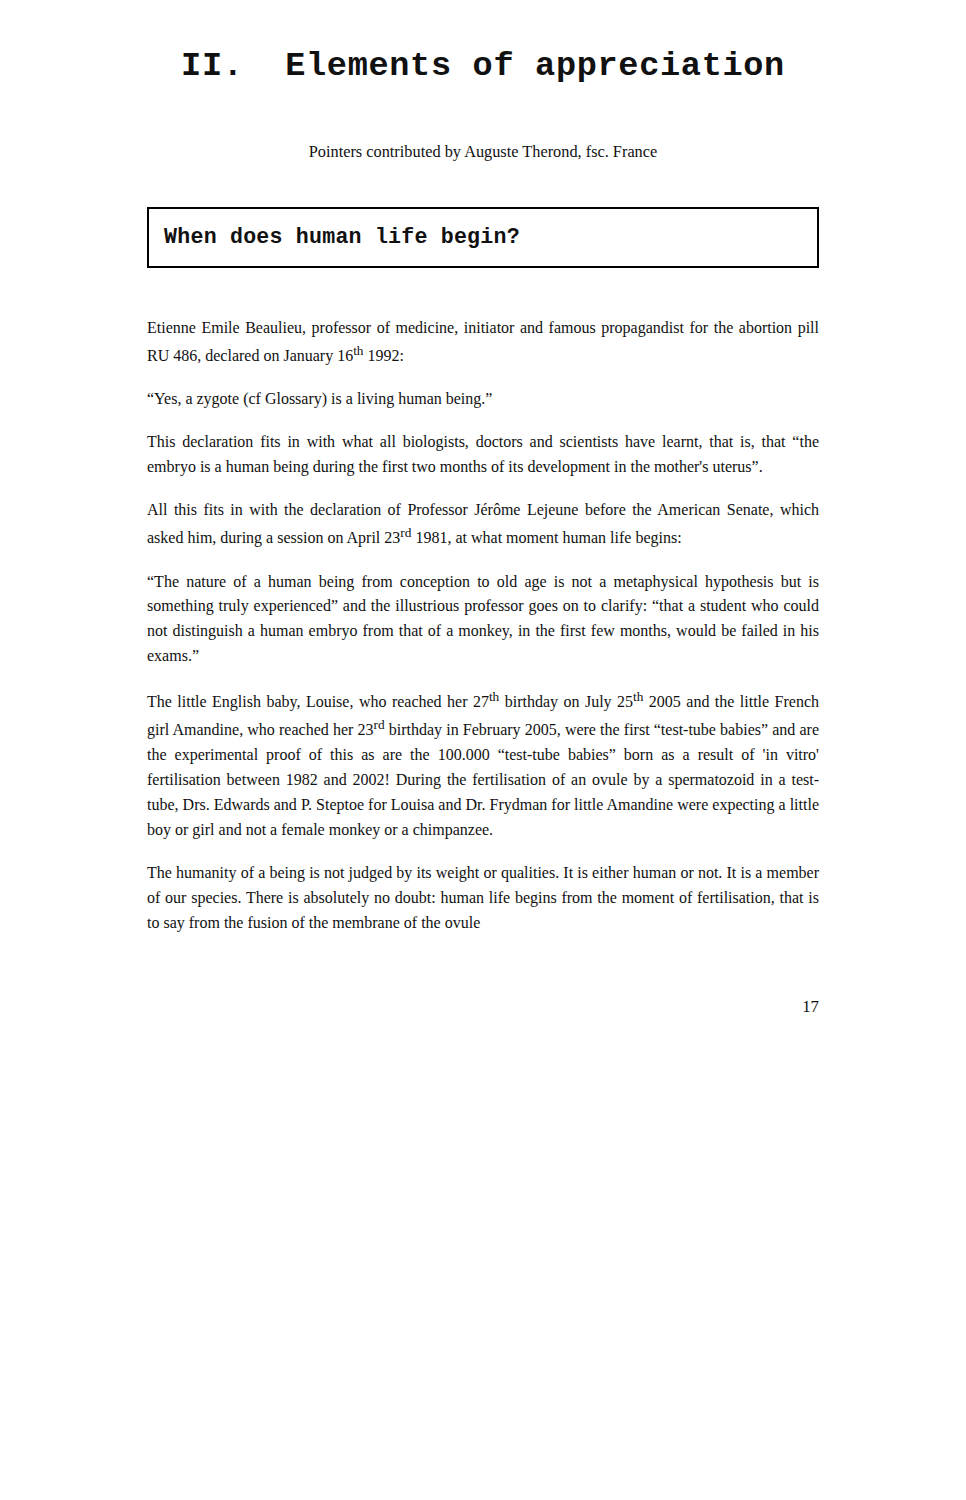II. Elements of appreciation
Pointers contributed by Auguste Therond, fsc. France
When does human life begin?
Etienne Emile Beaulieu, professor of medicine, initiator and famous propagandist for the abortion pill RU 486, declared on January 16th 1992:
“Yes, a zygote (cf Glossary) is a living human being.”
This declaration fits in with what all biologists, doctors and scientists have learnt, that is, that “the embryo is a human being during the first two months of its development in the mother's uterus”.
All this fits in with the declaration of Professor Jérôme Lejeune before the American Senate, which asked him, during a session on April 23rd 1981, at what moment human life begins:
“The nature of a human being from conception to old age is not a metaphysical hypothesis but is something truly experienced” and the illustrious professor goes on to clarify: “that a student who could not distinguish a human embryo from that of a monkey, in the first few months, would be failed in his exams.”
The little English baby, Louise, who reached her 27th birthday on July 25th 2005 and the little French girl Amandine, who reached her 23rd birthday in February 2005, were the first “test-tube babies” and are the experimental proof of this as are the 100.000 “test-tube babies” born as a result of 'in vitro' fertilisation between 1982 and 2002! During the fertilisation of an ovule by a spermatozoid in a test-tube, Drs. Edwards and P. Steptoe for Louisa and Dr. Frydman for little Amandine were expecting a little boy or girl and not a female monkey or a chimpanzee.
The humanity of a being is not judged by its weight or qualities. It is either human or not. It is a member of our species. There is absolutely no doubt: human life begins from the moment of fertilisation, that is to say from the fusion of the membrane of the ovule
17